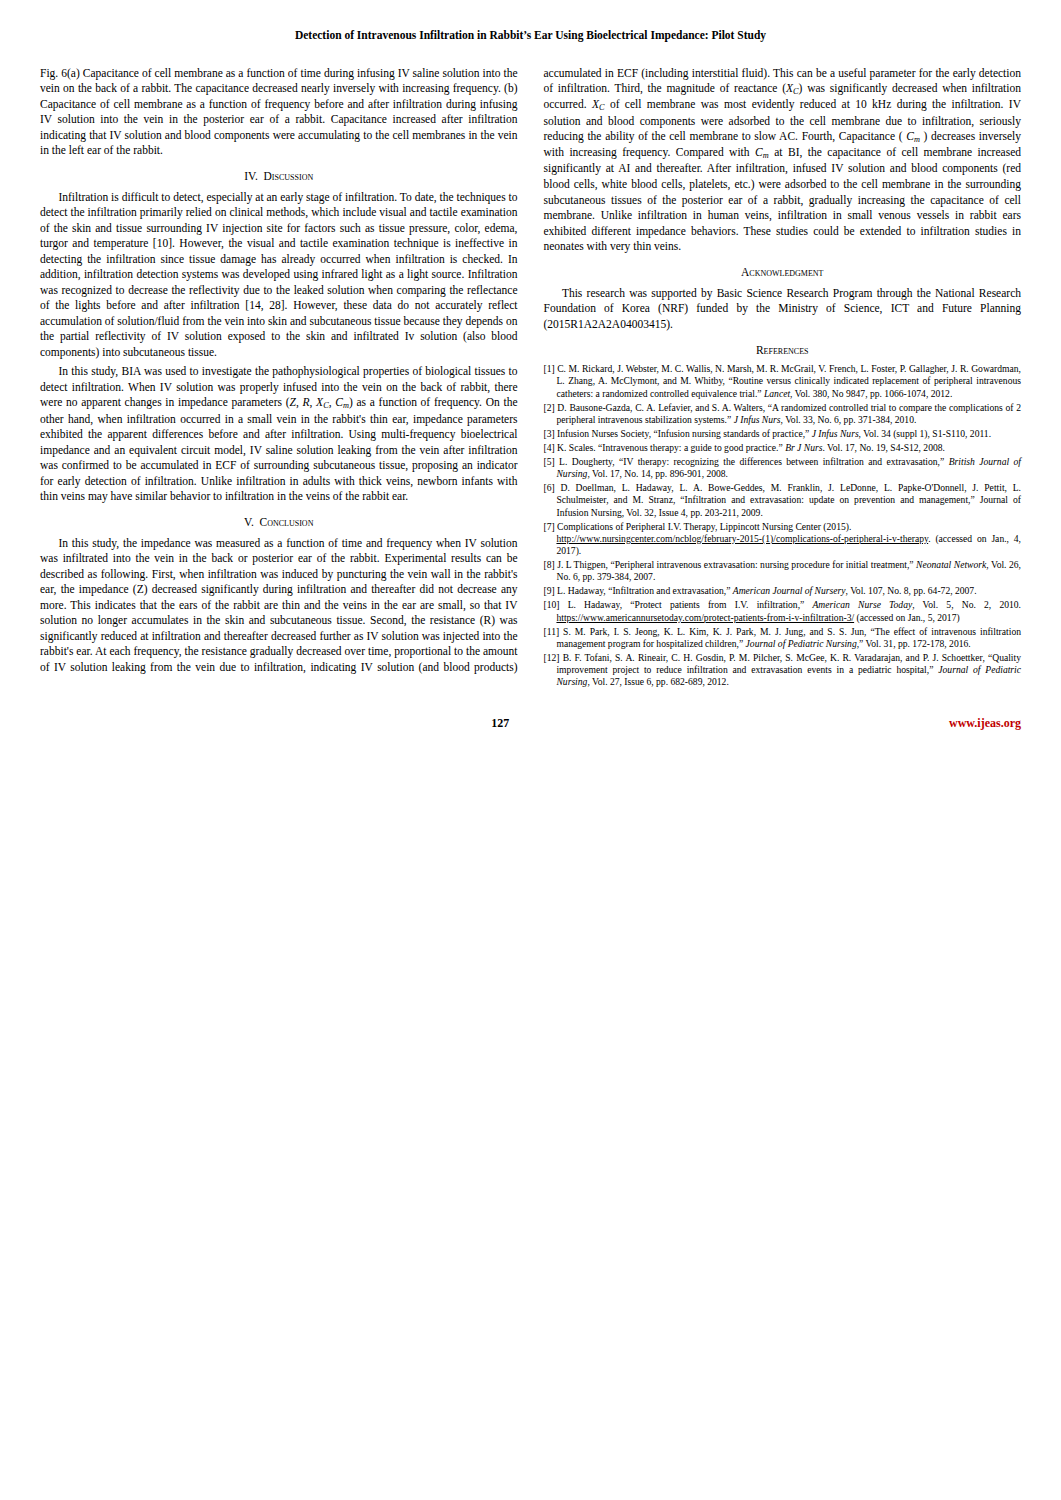Detection of Intravenous Infiltration in Rabbit’s Ear Using Bioelectrical Impedance: Pilot Study
Fig. 6(a) Capacitance of cell membrane as a function of time during infusing IV saline solution into the vein on the back of a rabbit. The capacitance decreased nearly inversely with increasing frequency. (b) Capacitance of cell membrane as a function of frequency before and after infiltration during infusing IV solution into the vein in the posterior ear of a rabbit. Capacitance increased after infiltration indicating that IV solution and blood components were accumulating to the cell membranes in the vein in the left ear of the rabbit.
IV. Discussion
Infiltration is difficult to detect, especially at an early stage of infiltration. To date, the techniques to detect the infiltration primarily relied on clinical methods, which include visual and tactile examination of the skin and tissue surrounding IV injection site for factors such as tissue pressure, color, edema, turgor and temperature [10]. However, the visual and tactile examination technique is ineffective in detecting the infiltration since tissue damage has already occurred when infiltration is checked. In addition, infiltration detection systems was developed using infrared light as a light source. Infiltration was recognized to decrease the reflectivity due to the leaked solution when comparing the reflectance of the lights before and after infiltration [14, 28]. However, these data do not accurately reflect accumulation of solution/fluid from the vein into skin and subcutaneous tissue because they depends on the partial reflectivity of IV solution exposed to the skin and infiltrated Iv solution (also blood components) into subcutaneous tissue.
In this study, BIA was used to investigate the pathophysiological properties of biological tissues to detect infiltration. When IV solution was properly infused into the vein on the back of rabbit, there were no apparent changes in impedance parameters (Z, R, XC, Cm) as a function of frequency. On the other hand, when infiltration occurred in a small vein in the rabbit's thin ear, impedance parameters exhibited the apparent differences before and after infiltration. Using multi-frequency bioelectrical impedance and an equivalent circuit model, IV saline solution leaking from the vein after infiltration was confirmed to be accumulated in ECF of surrounding subcutaneous tissue, proposing an indicator for early detection of infiltration. Unlike infiltration in adults with thick veins, newborn infants with thin veins may have similar behavior to infiltration in the veins of the rabbit ear.
V. Conclusion
In this study, the impedance was measured as a function of time and frequency when IV solution was infiltrated into the vein in the back or posterior ear of the rabbit. Experimental results can be described as following. First, when infiltration was induced by puncturing the vein wall in the rabbit's ear, the impedance (Z) decreased significantly during infiltration and thereafter did not decrease any more. This indicates that the ears of the rabbit are thin and the veins in the ear are small, so that IV solution no longer accumulates in the skin and subcutaneous tissue. Second, the resistance (R) was significantly reduced at infiltration and thereafter decreased further as IV solution was injected into the rabbit's ear. At each frequency, the resistance gradually decreased over time, proportional to the amount of IV solution leaking from the vein due to infiltration, indicating IV solution (and blood products) accumulated in ECF (including interstitial fluid). This can be a useful parameter for the early detection of infiltration. Third, the magnitude of reactance (XC) was significantly decreased when infiltration occurred. XC of cell membrane was most evidently reduced at 10 kHz during the infiltration. IV solution and blood components were adsorbed to the cell membrane due to infiltration, seriously reducing the ability of the cell membrane to slow AC. Fourth, Capacitance ( Cm ) decreases inversely with increasing frequency. Compared with Cm at BI, the capacitance of cell membrane increased significantly at AI and thereafter. After infiltration, infused IV solution and blood components (red blood cells, white blood cells, platelets, etc.) were adsorbed to the cell membrane in the surrounding subcutaneous tissues of the posterior ear of a rabbit, gradually increasing the capacitance of cell membrane. Unlike infiltration in human veins, infiltration in small venous vessels in rabbit ears exhibited different impedance behaviors. These studies could be extended to infiltration studies in neonates with very thin veins.
Acknowledgment
This research was supported by Basic Science Research Program through the National Research Foundation of Korea (NRF) funded by the Ministry of Science, ICT and Future Planning (2015R1A2A2A04003415).
References
[1] C. M. Rickard, J. Webster, M. C. Wallis, N. Marsh, M. R. McGrail, V. French, L. Foster, P. Gallagher, J. R. Gowardman, L. Zhang, A. McClymont, and M. Whitby, “Routine versus clinically indicated replacement of peripheral intravenous catheters: a randomized controlled equivalence trial.” Lancet, Vol. 380, No 9847, pp. 1066-1074, 2012.
[2] D. Bausone-Gazda, C. A. Lefavier, and S. A. Walters, “A randomized controlled trial to compare the complications of 2 peripheral intravenous stabilization systems.” J Infus Nurs, Vol. 33, No. 6, pp. 371-384, 2010.
[3] Infusion Nurses Society, “Infusion nursing standards of practice,” J Infus Nurs, Vol. 34 (suppl 1), S1-S110, 2011.
[4] K. Scales. “Intravenous therapy: a guide to good practice.” Br J Nurs. Vol. 17, No. 19, S4-S12, 2008.
[5] L. Dougherty, “IV therapy: recognizing the differences between infiltration and extravasation,” British Journal of Nursing, Vol. 17, No. 14, pp. 896-901, 2008.
[6] D. Doellman, L. Hadaway, L. A. Bowe-Geddes, M. Franklin, J. LeDonne, L. Papke-O'Donnell, J. Pettit, L. Schulmeister, and M. Stranz, “Infiltration and extravasation: update on prevention and management,” Journal of Infusion Nursing, Vol. 32, Issue 4, pp. 203-211, 2009.
[7] Complications of Peripheral I.V. Therapy, Lippincott Nursing Center (2015).
http://www.nursingcenter.com/ncblog/february-2015-(1)/complications-of-peripheral-i-v-therapy. (accessed on Jan., 4, 2017).
[8] J. L Thigpen, “Peripheral intravenous extravasation: nursing procedure for initial treatment,” Neonatal Network, Vol. 26, No. 6, pp. 379-384, 2007.
[9] L. Hadaway, “Infiltration and extravasation,” American Journal of Nursery, Vol. 107, No. 8, pp. 64-72, 2007.
[10] L. Hadaway, “Protect patients from I.V. infiltration,” American Nurse Today, Vol. 5, No. 2, 2010. https://www.americannursetoday.com/protect-patients-from-i-v-infiltration-3/ (accessed on Jan., 5, 2017)
[11] S. M. Park, I. S. Jeong, K. L. Kim, K. J. Park, M. J. Jung, and S. S. Jun, “The effect of intravenous infiltration management program for hospitalized children,” Journal of Pediatric Nursing,” Vol. 31, pp. 172-178, 2016.
[12] B. F. Tofani, S. A. Rineair, C. H. Gosdin, P. M. Pilcher, S. McGee, K. R. Varadarajan, and P. J. Schoettker, “Quality improvement project to reduce infiltration and extravasation events in a pediatric hospital,” Journal of Pediatric Nursing, Vol. 27, Issue 6, pp. 682-689, 2012.
127
www.ijeas.org